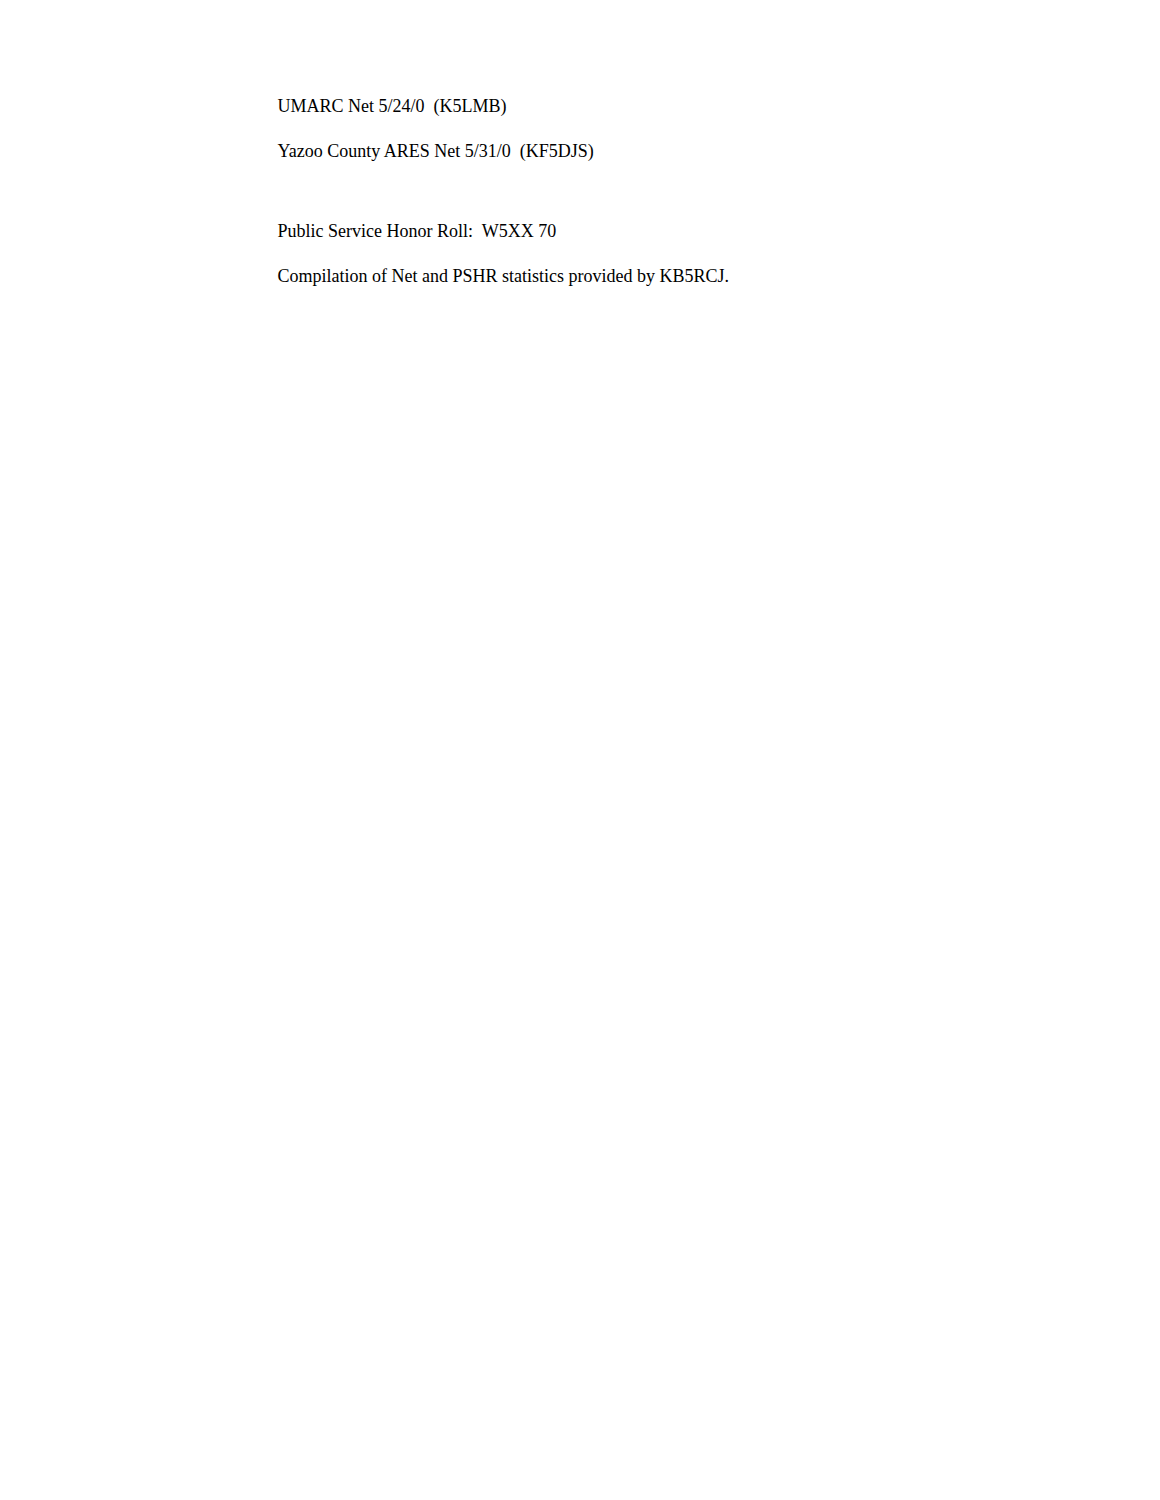UMARC Net 5/24/0 (K5LMB)
Yazoo County ARES Net 5/31/0 (KF5DJS)
Public Service Honor Roll: W5XX 70
Compilation of Net and PSHR statistics provided by KB5RCJ.